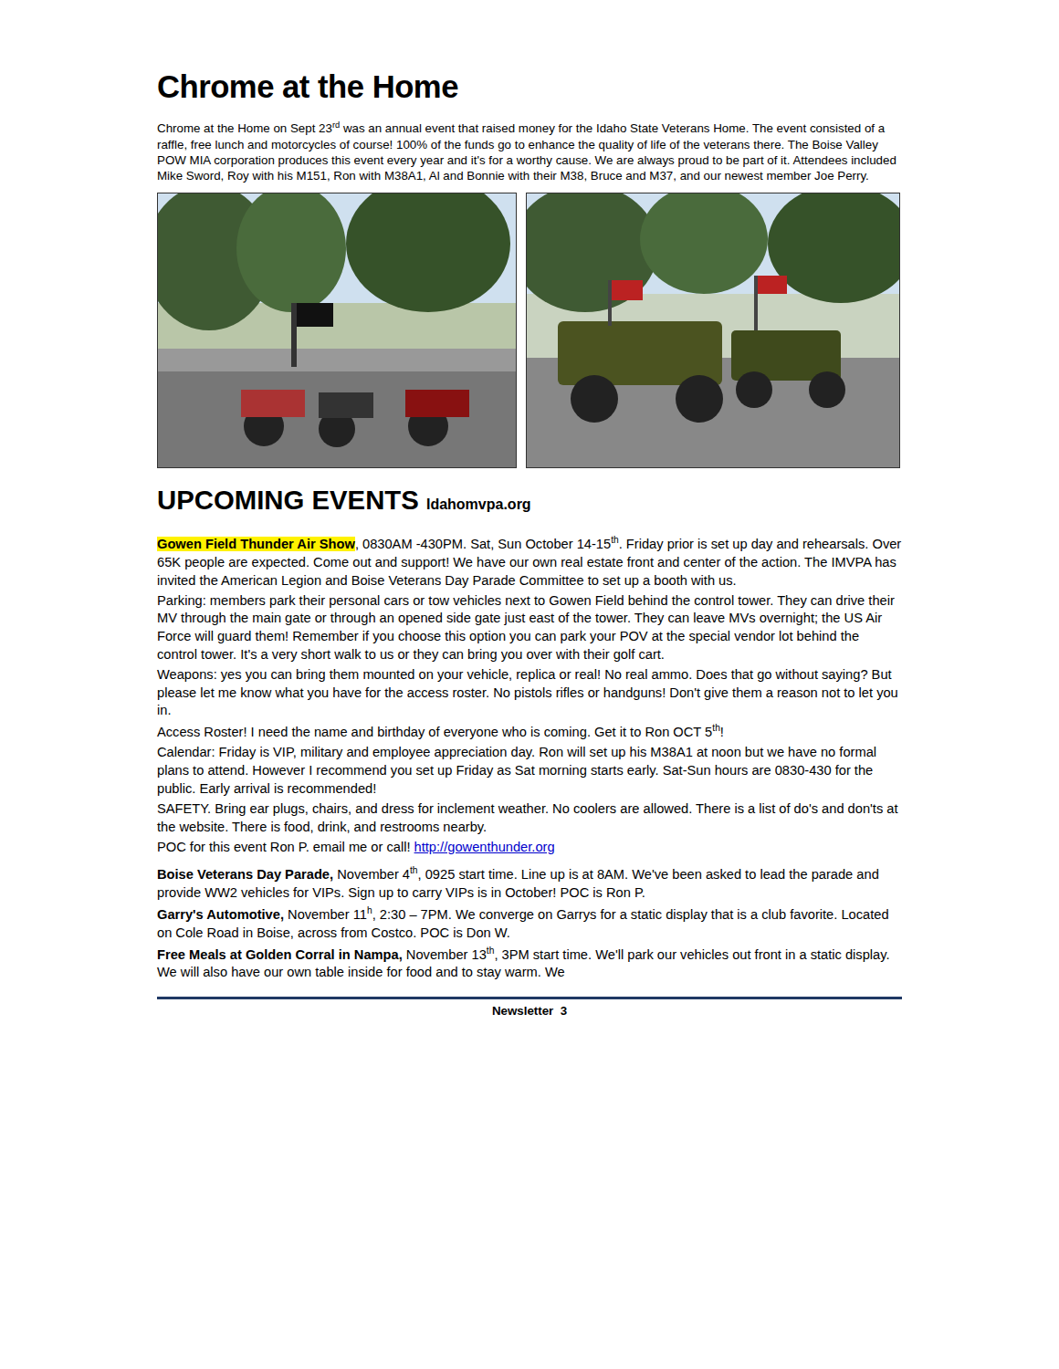Chrome at the Home
Chrome at the Home on Sept 23rd was an annual event that raised money for the Idaho State Veterans Home. The event consisted of a raffle, free lunch and motorcycles of course! 100% of the funds go to enhance the quality of life of the veterans there. The Boise Valley POW MIA corporation produces this event every year and it's for a worthy cause. We are always proud to be part of it. Attendees included Mike Sword, Roy with his M151, Ron with M38A1, Al and Bonnie with their M38, Bruce and M37, and our newest member Joe Perry.
UPCOMING EVENTS Idahomvpa.org
Gowen Field Thunder Air Show, 0830AM -430PM. Sat, Sun October 14-15th. Friday prior is set up day and rehearsals. Over 65K people are expected. Come out and support! We have our own real estate front and center of the action. The IMVPA has invited the American Legion and Boise Veterans Day Parade Committee to set up a booth with us.
Parking: members park their personal cars or tow vehicles next to Gowen Field behind the control tower. They can drive their MV through the main gate or through an opened side gate just east of the tower. They can leave MVs overnight; the US Air Force will guard them! Remember if you choose this option you can park your POV at the special vendor lot behind the control tower. It's a very short walk to us or they can bring you over with their golf cart.
Weapons: yes you can bring them mounted on your vehicle, replica or real! No real ammo. Does that go without saying? But please let me know what you have for the access roster. No pistols rifles or handguns! Don't give them a reason not to let you in.
Access Roster! I need the name and birthday of everyone who is coming. Get it to Ron OCT 5th!
Calendar: Friday is VIP, military and employee appreciation day. Ron will set up his M38A1 at noon but we have no formal plans to attend. However I recommend you set up Friday as Sat morning starts early. Sat-Sun hours are 0830-430 for the public. Early arrival is recommended!
SAFETY. Bring ear plugs, chairs, and dress for inclement weather. No coolers are allowed. There is a list of do's and don'ts at the website. There is food, drink, and restrooms nearby.
POC for this event Ron P. email me or call! http://gowenthunder.org
Boise Veterans Day Parade, November 4th, 0925 start time. Line up is at 8AM. We've been asked to lead the parade and provide WW2 vehicles for VIPs. Sign up to carry VIPs is in October! POC is Ron P.
Garry's Automotive, November 11h, 2:30 – 7PM. We converge on Garrys for a static display that is a club favorite. Located on Cole Road in Boise, across from Costco. POC is Don W.
Free Meals at Golden Corral in Nampa, November 13th, 3PM start time. We'll park our vehicles out front in a static display. We will also have our own table inside for food and to stay warm. We
Newsletter 3